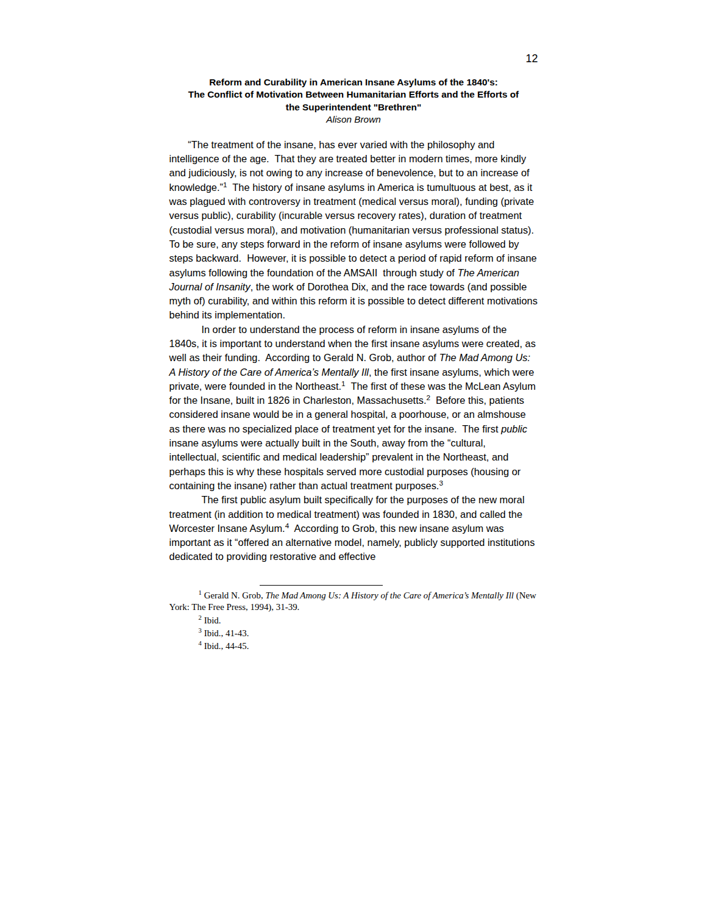12
Reform and Curability in American Insane Asylums of the 1840's:
The Conflict of Motivation Between Humanitarian Efforts and the Efforts of
the Superintendent "Brethren"
Alison Brown
“The treatment of the insane, has ever varied with the philosophy and intelligence of the age. That they are treated better in modern times, more kindly and judiciously, is not owing to any increase of benevolence, but to an increase of knowledge.”1 The history of insane asylums in America is tumultuous at best, as it was plagued with controversy in treatment (medical versus moral), funding (private versus public), curability (incurable versus recovery rates), duration of treatment (custodial versus moral), and motivation (humanitarian versus professional status). To be sure, any steps forward in the reform of insane asylums were followed by steps backward. However, it is possible to detect a period of rapid reform of insane asylums following the foundation of the AMSAII through study of The American Journal of Insanity, the work of Dorothea Dix, and the race towards (and possible myth of) curability, and within this reform it is possible to detect different motivations behind its implementation.
In order to understand the process of reform in insane asylums of the 1840s, it is important to understand when the first insane asylums were created, as well as their funding. According to Gerald N. Grob, author of The Mad Among Us: A History of the Care of America’s Mentally Ill, the first insane asylums, which were private, were founded in the Northeast.1 The first of these was the McLean Asylum for the Insane, built in 1826 in Charleston, Massachusetts.2 Before this, patients considered insane would be in a general hospital, a poorhouse, or an almshouse as there was no specialized place of treatment yet for the insane. The first public insane asylums were actually built in the South, away from the “cultural, intellectual, scientific and medical leadership” prevalent in the Northeast, and perhaps this is why these hospitals served more custodial purposes (housing or containing the insane) rather than actual treatment purposes.3
The first public asylum built specifically for the purposes of the new moral treatment (in addition to medical treatment) was founded in 1830, and called the Worcester Insane Asylum.4 According to Grob, this new insane asylum was important as it “offered an alternative model, namely, publicly supported institutions dedicated to providing restorative and effective
1 Gerald N. Grob, The Mad Among Us: A History of the Care of America’s Mentally Ill (New York: The Free Press, 1994), 31-39.
2 Ibid.
3 Ibid., 41-43.
4 Ibid., 44-45.